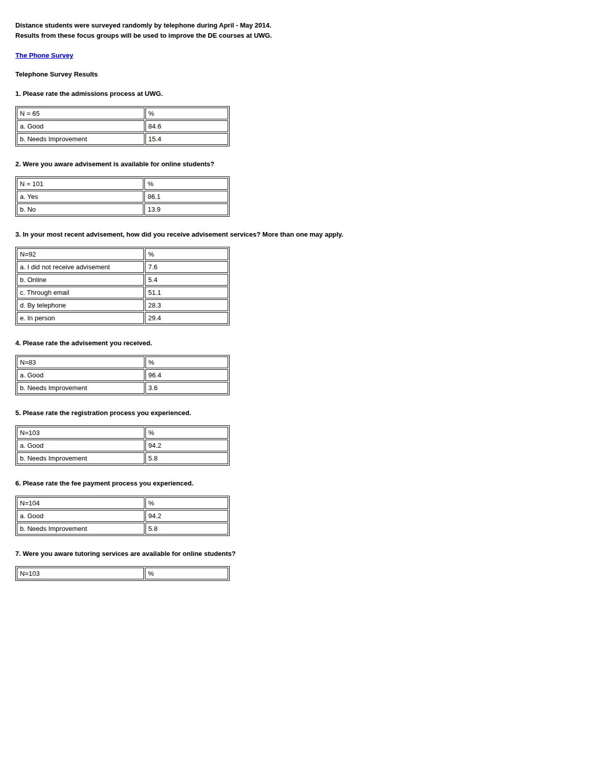Distance students were surveyed randomly by telephone during April - May 2014.
Results from these focus groups will be used to improve the DE courses at UWG.
The Phone Survey
Telephone Survey Results
1. Please rate the admissions process at UWG.
| N = 65 | % |
| a. Good | 84.6 |
| b. Needs Improvement | 15.4 |
2. Were you aware advisement is available for online students?
| N = 101 | % |
| a. Yes | 86.1 |
| b. No | 13.9 |
3. In your most recent advisement, how did you receive advisement services? More than one may apply.
| N=92 | % |
| a. I did not receive advisement | 7.6 |
| b. Online | 5.4 |
| c. Through email | 51.1 |
| d. By telephone | 28.3 |
| e. In person | 29.4 |
4. Please rate the advisement you received.
| N=83 | % |
| a. Good | 96.4 |
| b. Needs Improvement | 3.6 |
5. Please rate the registration process you experienced.
| N=103 | % |
| a. Good | 94.2 |
| b. Needs Improvement | 5.8 |
6. Please rate the fee payment process you experienced.
| N=104 | % |
| a. Good | 94.2 |
| b. Needs Improvement | 5.8 |
7. Were you aware tutoring services are available for online students?
| N=103 | % |